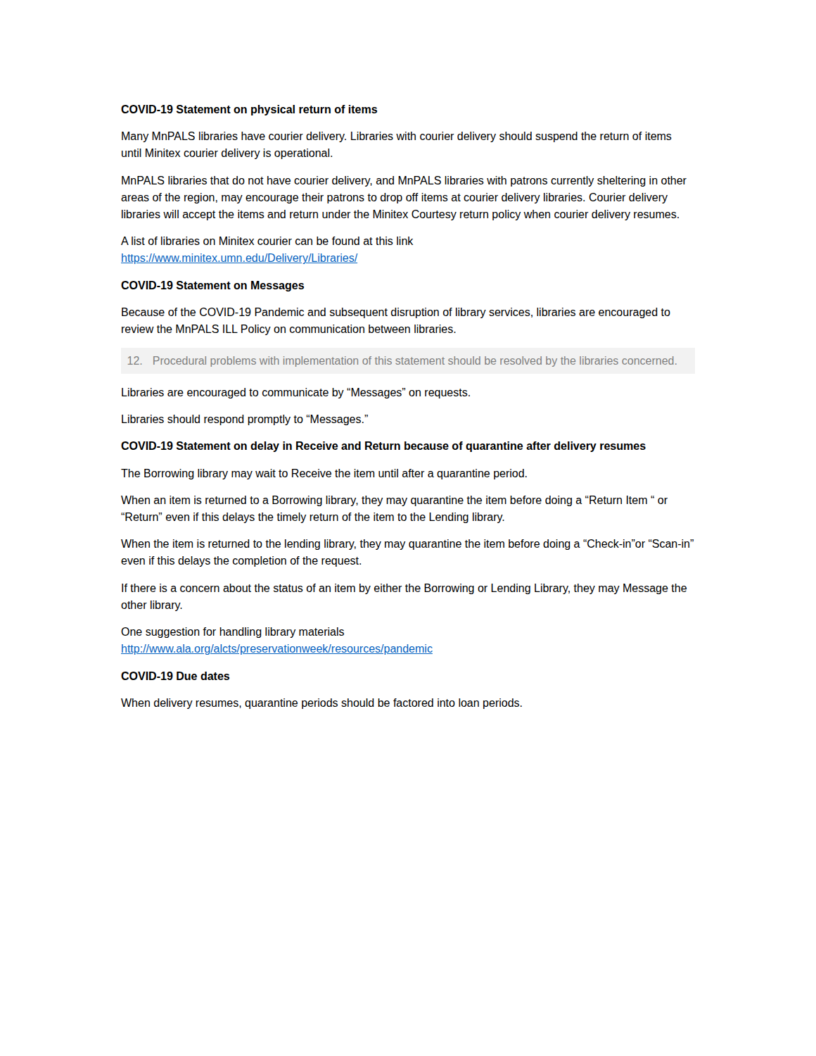COVID-19 Statement on physical return of items
Many MnPALS libraries have courier delivery. Libraries with courier delivery should suspend the return of items until Minitex courier delivery is operational.
MnPALS libraries that do not have courier delivery, and MnPALS libraries with patrons currently sheltering in other areas of the region, may encourage their patrons to drop off items at courier delivery libraries. Courier delivery libraries will accept the items and return under the Minitex Courtesy return policy when courier delivery resumes.
A list of libraries on Minitex courier can be found at this link
https://www.minitex.umn.edu/Delivery/Libraries/
COVID-19 Statement on Messages
Because of the COVID-19 Pandemic and subsequent disruption of library services, libraries are encouraged to review the MnPALS ILL Policy on communication between libraries.
Procedural problems with implementation of this statement should be resolved by the libraries concerned.
Libraries are encouraged to communicate by “Messages” on requests.
Libraries should respond promptly to “Messages.”
COVID-19 Statement on delay in Receive and Return because of quarantine after delivery resumes
The Borrowing library may wait to Receive the item until after a quarantine period.
When an item is returned to a Borrowing library, they may quarantine the item before doing a “Return Item “ or “Return” even if this delays the timely return of the item to the Lending library.
When the item is returned to the lending library, they may quarantine the item before doing a “Check-in”or “Scan-in” even if this delays the completion of the request.
If there is a concern about the status of an item by either the Borrowing or Lending Library, they may Message the other library.
One suggestion for handling library materials
http://www.ala.org/alcts/preservationweek/resources/pandemic
COVID-19 Due dates
When delivery resumes, quarantine periods should be factored into loan periods.